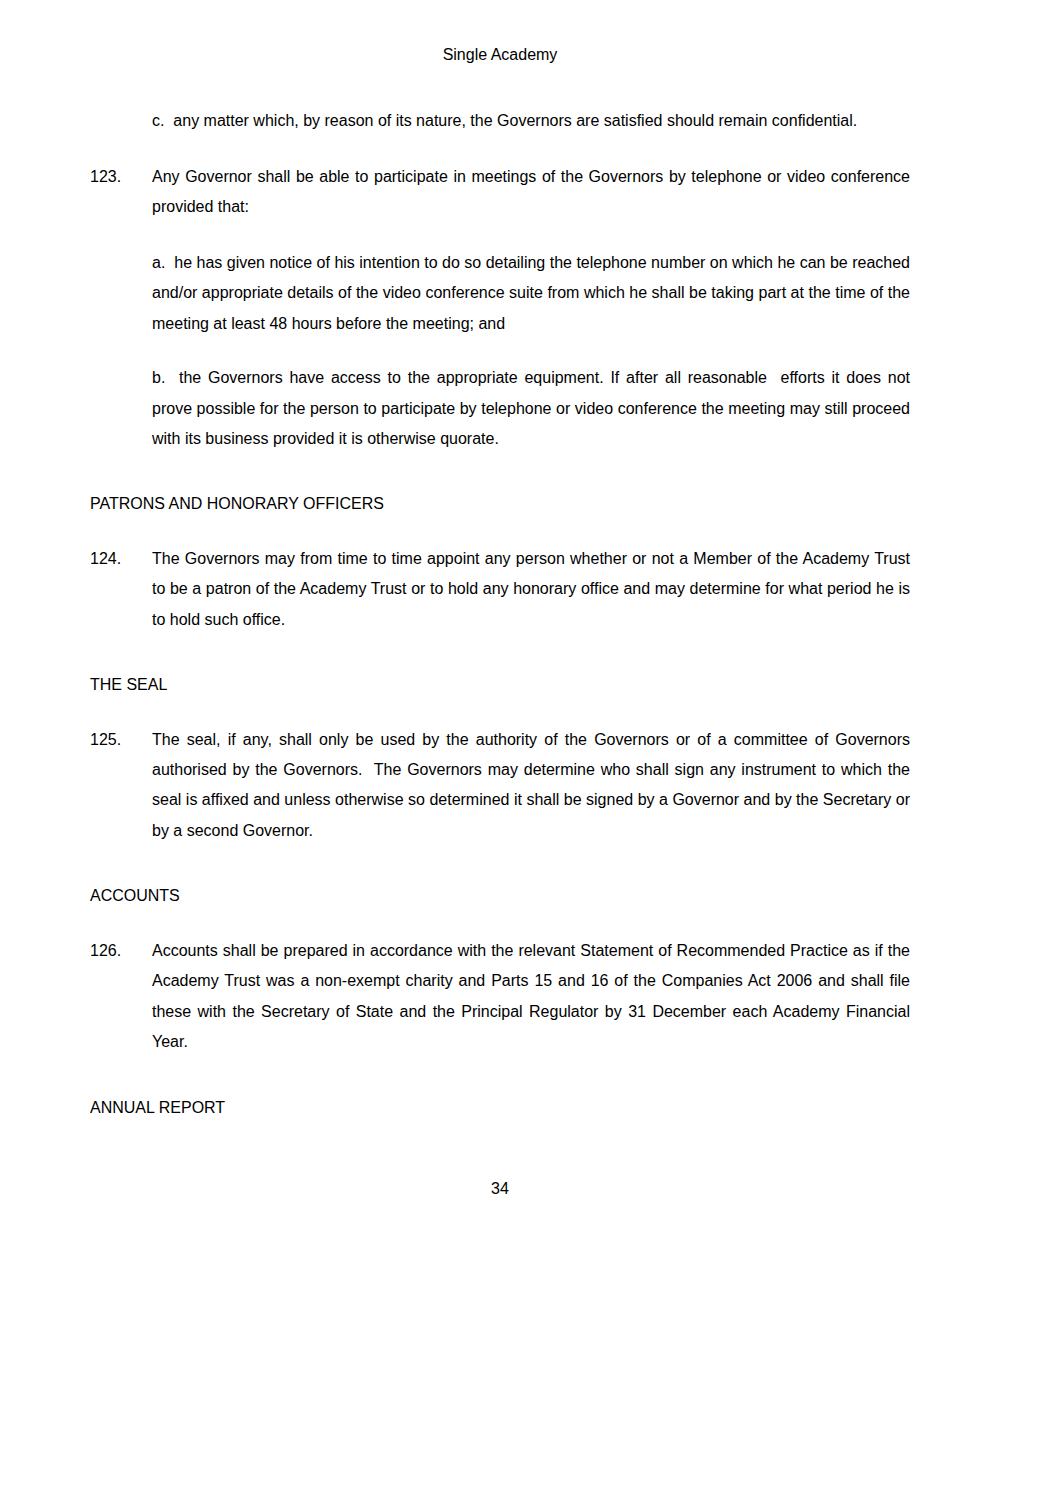Single Academy
c. any matter which, by reason of its nature, the Governors are satisfied should remain confidential.
123.
Any Governor shall be able to participate in meetings of the Governors by telephone or video conference provided that:
a. he has given notice of his intention to do so detailing the telephone number on which he can be reached and/or appropriate details of the video conference suite from which he shall be taking part at the time of the meeting at least 48 hours before the meeting; and
b. the Governors have access to the appropriate equipment. If after all reasonable efforts it does not prove possible for the person to participate by telephone or video conference the meeting may still proceed with its business provided it is otherwise quorate.
PATRONS AND HONORARY OFFICERS
124.
The Governors may from time to time appoint any person whether or not a Member of the Academy Trust to be a patron of the Academy Trust or to hold any honorary office and may determine for what period he is to hold such office.
THE SEAL
125.
The seal, if any, shall only be used by the authority of the Governors or of a committee of Governors authorised by the Governors. The Governors may determine who shall sign any instrument to which the seal is affixed and unless otherwise so determined it shall be signed by a Governor and by the Secretary or by a second Governor.
ACCOUNTS
126.
Accounts shall be prepared in accordance with the relevant Statement of Recommended Practice as if the Academy Trust was a non-exempt charity and Parts 15 and 16 of the Companies Act 2006 and shall file these with the Secretary of State and the Principal Regulator by 31 December each Academy Financial Year.
ANNUAL REPORT
34